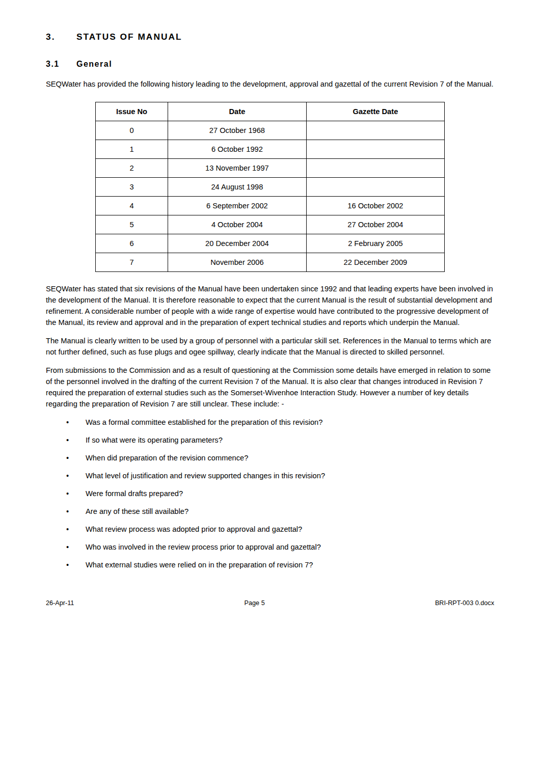3. STATUS OF MANUAL
3.1 General
SEQWater has provided the following history leading to the development, approval and gazettal of the current Revision 7 of the Manual.
| Issue No | Date | Gazette Date |
| --- | --- | --- |
| 0 | 27 October 1968 | |
| 1 | 6 October 1992 | |
| 2 | 13 November 1997 | |
| 3 | 24 August 1998 | |
| 4 | 6 September 2002 | 16 October 2002 |
| 5 | 4 October 2004 | 27 October 2004 |
| 6 | 20 December 2004 | 2 February 2005 |
| 7 | November 2006 | 22 December 2009 |
SEQWater has stated that six revisions of the Manual have been undertaken since 1992 and that leading experts have been involved in the development of the Manual. It is therefore reasonable to expect that the current Manual is the result of substantial development and refinement. A considerable number of people with a wide range of expertise would have contributed to the progressive development of the Manual, its review and approval and in the preparation of expert technical studies and reports which underpin the Manual.
The Manual is clearly written to be used by a group of personnel with a particular skill set. References in the Manual to terms which are not further defined, such as fuse plugs and ogee spillway, clearly indicate that the Manual is directed to skilled personnel.
From submissions to the Commission and as a result of questioning at the Commission some details have emerged in relation to some of the personnel involved in the drafting of the current Revision 7 of the Manual. It is also clear that changes introduced in Revision 7 required the preparation of external studies such as the Somerset-Wivenhoe Interaction Study. However a number of key details regarding the preparation of Revision 7 are still unclear. These include: -
Was a formal committee established for the preparation of this revision?
If so what were its operating parameters?
When did preparation of the revision commence?
What level of justification and review supported changes in this revision?
Were formal drafts prepared?
Are any of these still available?
What review process was adopted prior to approval and gazettal?
Who was involved in the review process prior to approval and gazettal?
What external studies were relied on in the preparation of revision 7?
26-Apr-11
Page 5
BRI-RPT-003 0.docx